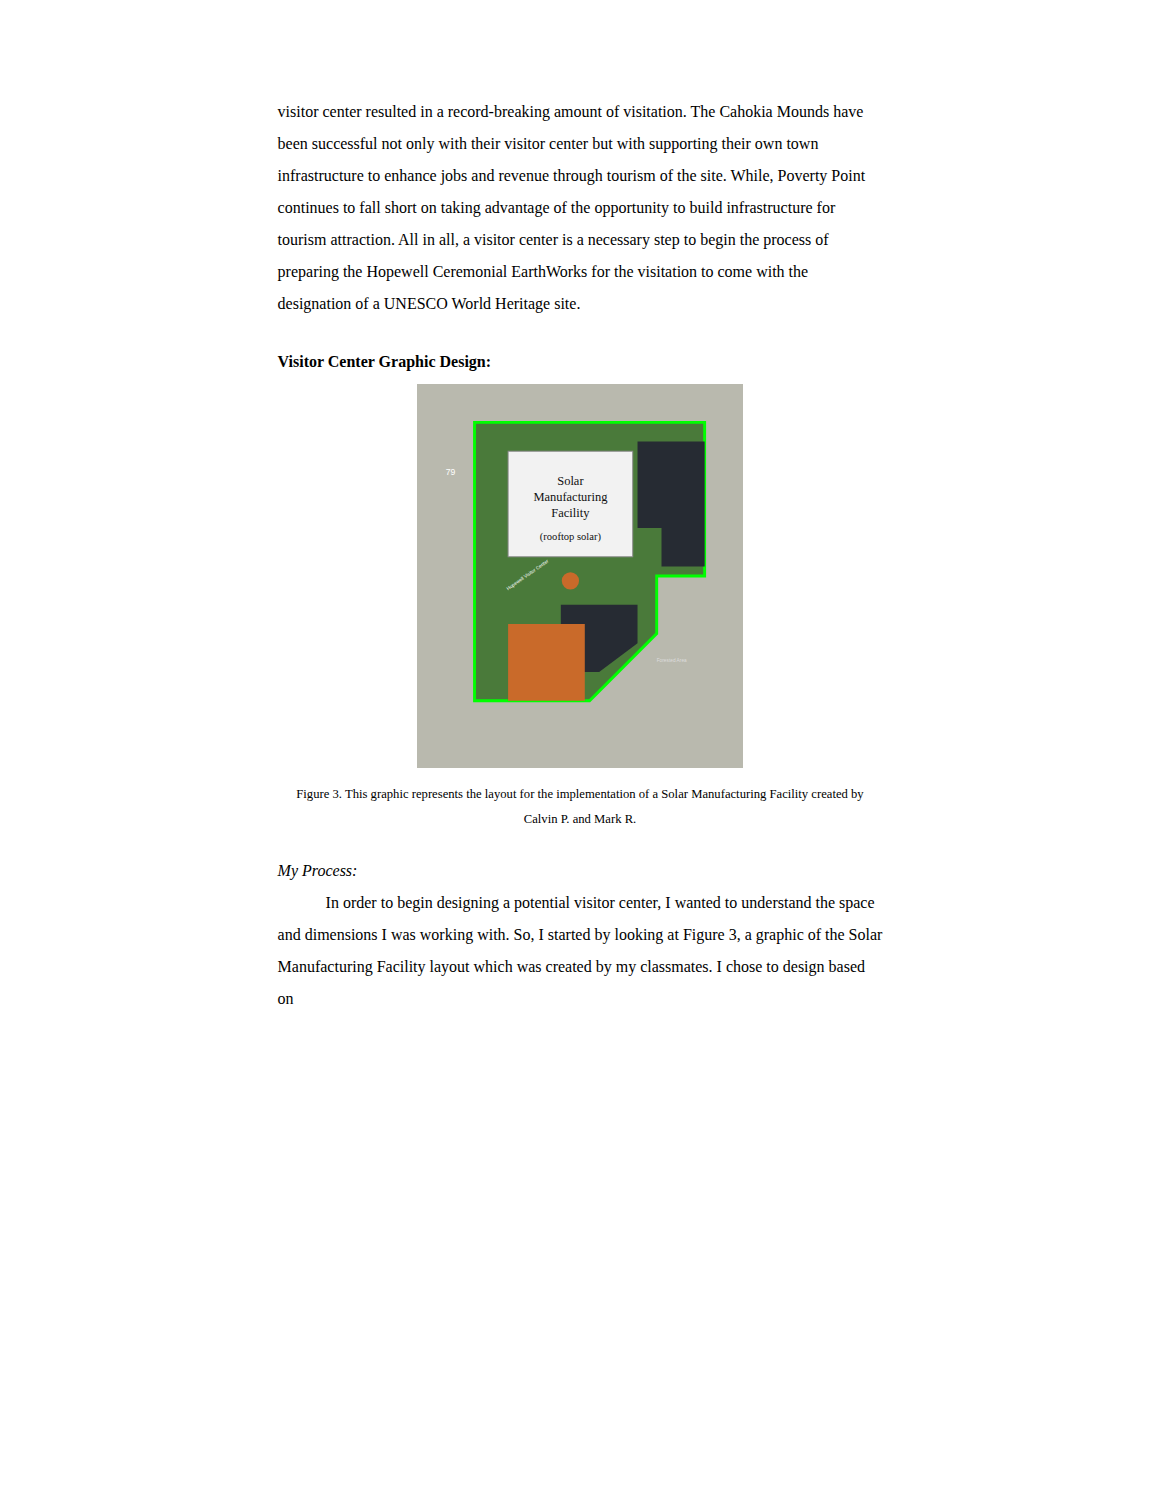visitor center resulted in a record-breaking amount of visitation. The Cahokia Mounds have been successful not only with their visitor center but with supporting their own town infrastructure to enhance jobs and revenue through tourism of the site. While, Poverty Point continues to fall short on taking advantage of the opportunity to build infrastructure for tourism attraction. All in all, a visitor center is a necessary step to begin the process of preparing the Hopewell Ceremonial EarthWorks for the visitation to come with the designation of a UNESCO World Heritage site.
Visitor Center Graphic Design:
Figure 3. This graphic represents the layout for the implementation of a Solar Manufacturing Facility created by Calvin P. and Mark R.
My Process:
In order to begin designing a potential visitor center, I wanted to understand the space and dimensions I was working with. So, I started by looking at Figure 3, a graphic of the Solar Manufacturing Facility layout which was created by my classmates. I chose to design based on